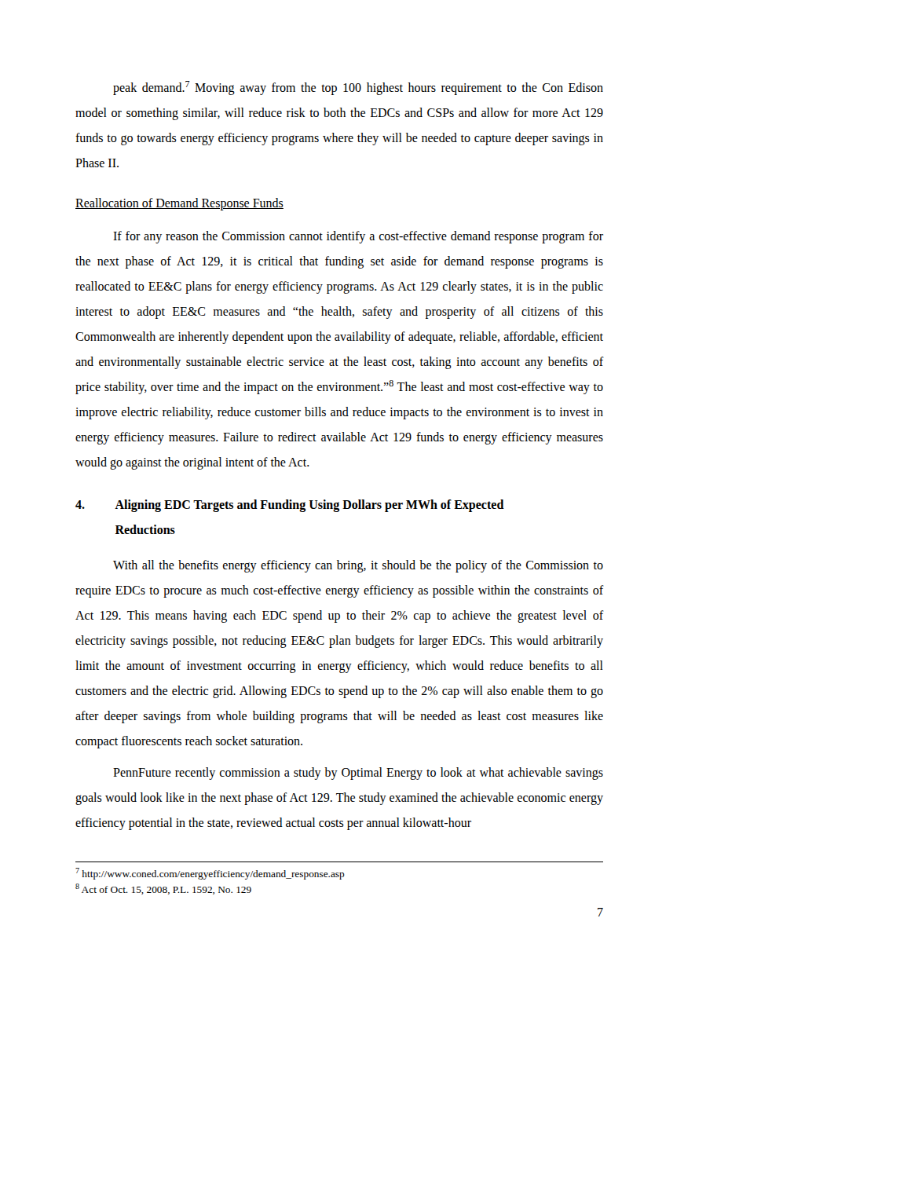peak demand.7 Moving away from the top 100 highest hours requirement to the Con Edison model or something similar, will reduce risk to both the EDCs and CSPs and allow for more Act 129 funds to go towards energy efficiency programs where they will be needed to capture deeper savings in Phase II.
Reallocation of Demand Response Funds
If for any reason the Commission cannot identify a cost-effective demand response program for the next phase of Act 129, it is critical that funding set aside for demand response programs is reallocated to EE&C plans for energy efficiency programs. As Act 129 clearly states, it is in the public interest to adopt EE&C measures and “the health, safety and prosperity of all citizens of this Commonwealth are inherently dependent upon the availability of adequate, reliable, affordable, efficient and environmentally sustainable electric service at the least cost, taking into account any benefits of price stability, over time and the impact on the environment.”8 The least and most cost-effective way to improve electric reliability, reduce customer bills and reduce impacts to the environment is to invest in energy efficiency measures. Failure to redirect available Act 129 funds to energy efficiency measures would go against the original intent of the Act.
4. Aligning EDC Targets and Funding Using Dollars per MWh of Expected Reductions
With all the benefits energy efficiency can bring, it should be the policy of the Commission to require EDCs to procure as much cost-effective energy efficiency as possible within the constraints of Act 129. This means having each EDC spend up to their 2% cap to achieve the greatest level of electricity savings possible, not reducing EE&C plan budgets for larger EDCs. This would arbitrarily limit the amount of investment occurring in energy efficiency, which would reduce benefits to all customers and the electric grid. Allowing EDCs to spend up to the 2% cap will also enable them to go after deeper savings from whole building programs that will be needed as least cost measures like compact fluorescents reach socket saturation.
PennFuture recently commission a study by Optimal Energy to look at what achievable savings goals would look like in the next phase of Act 129. The study examined the achievable economic energy efficiency potential in the state, reviewed actual costs per annual kilowatt-hour
7 http://www.coned.com/energyefficiency/demand_response.asp
8 Act of Oct. 15, 2008, P.L. 1592, No. 129
7